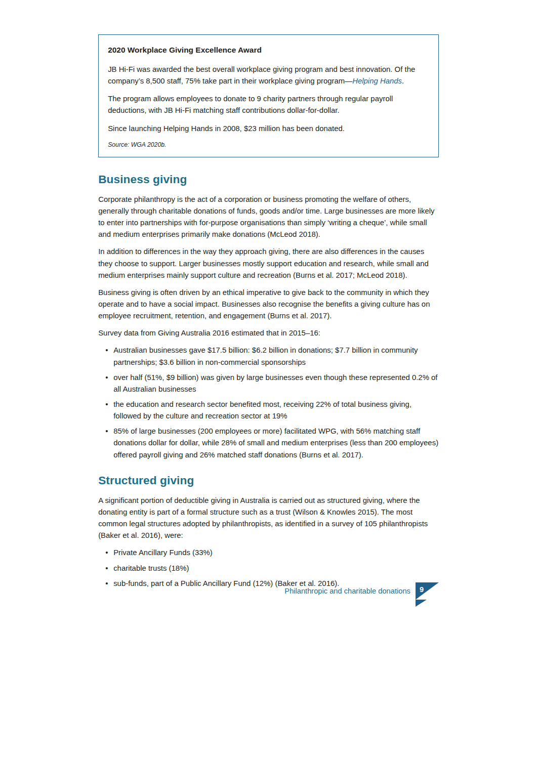2020 Workplace Giving Excellence Award
JB Hi-Fi was awarded the best overall workplace giving program and best innovation. Of the company’s 8,500 staff, 75% take part in their workplace giving program—Helping Hands.
The program allows employees to donate to 9 charity partners through regular payroll deductions, with JB Hi-Fi matching staff contributions dollar-for-dollar.
Since launching Helping Hands in 2008, $23 million has been donated.
Source: WGA 2020b.
Business giving
Corporate philanthropy is the act of a corporation or business promoting the welfare of others, generally through charitable donations of funds, goods and/or time. Large businesses are more likely to enter into partnerships with for-purpose organisations than simply ‘writing a cheque’, while small and medium enterprises primarily make donations (McLeod 2018).
In addition to differences in the way they approach giving, there are also differences in the causes they choose to support. Larger businesses mostly support education and research, while small and medium enterprises mainly support culture and recreation (Burns et al. 2017; McLeod 2018).
Business giving is often driven by an ethical imperative to give back to the community in which they operate and to have a social impact. Businesses also recognise the benefits a giving culture has on employee recruitment, retention, and engagement (Burns et al. 2017).
Survey data from Giving Australia 2016 estimated that in 2015–16:
Australian businesses gave $17.5 billion: $6.2 billion in donations; $7.7 billion in community partnerships; $3.6 billion in non-commercial sponsorships
over half (51%, $9 billion) was given by large businesses even though these represented 0.2% of all Australian businesses
the education and research sector benefited most, receiving 22% of total business giving, followed by the culture and recreation sector at 19%
85% of large businesses (200 employees or more) facilitated WPG, with 56% matching staff donations dollar for dollar, while 28% of small and medium enterprises (less than 200 employees) offered payroll giving and 26% matched staff donations (Burns et al. 2017).
Structured giving
A significant portion of deductible giving in Australia is carried out as structured giving, where the donating entity is part of a formal structure such as a trust (Wilson & Knowles 2015). The most common legal structures adopted by philanthropists, as identified in a survey of 105 philanthropists (Baker et al. 2016), were:
Private Ancillary Funds (33%)
charitable trusts (18%)
sub-funds, part of a Public Ancillary Fund (12%) (Baker et al. 2016).
Philanthropic and charitable donations 9